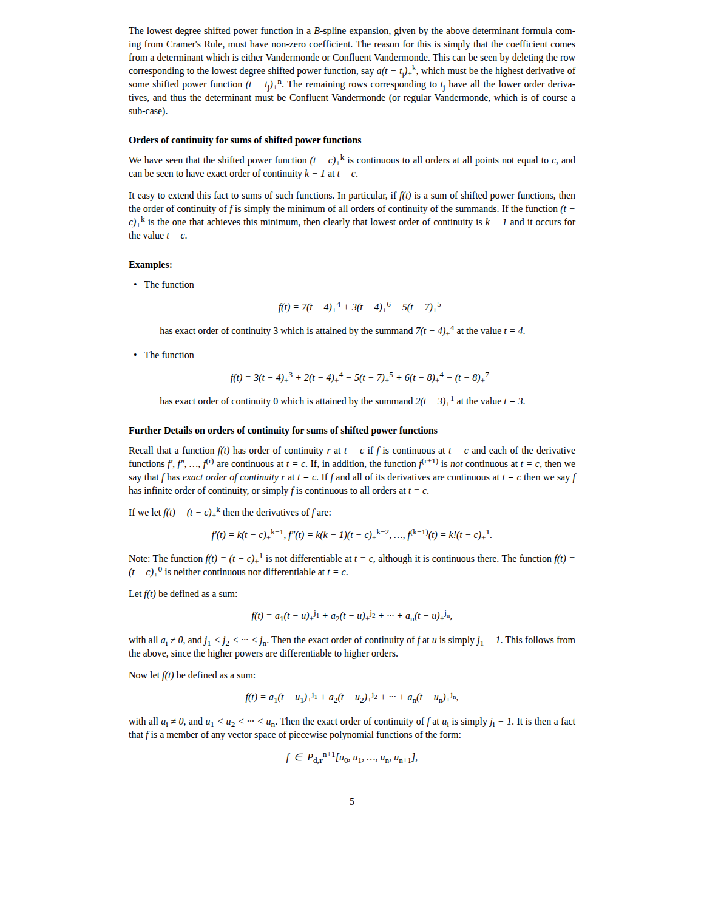The lowest degree shifted power function in a B-spline expansion, given by the above determinant formula coming from Cramer's Rule, must have non-zero coefficient. The reason for this is simply that the coefficient comes from a determinant which is either Vandermonde or Confluent Vandermonde. This can be seen by deleting the row corresponding to the lowest degree shifted power function, say a(t − tj)+k, which must be the highest derivative of some shifted power function (t − tj)+n. The remaining rows corresponding to tj have all the lower order derivatives, and thus the determinant must be Confluent Vandermonde (or regular Vandermonde, which is of course a sub-case).
Orders of continuity for sums of shifted power functions
We have seen that the shifted power function (t − c)+k is continuous to all orders at all points not equal to c, and can be seen to have exact order of continuity k − 1 at t = c.
It easy to extend this fact to sums of such functions. In particular, if f(t) is a sum of shifted power functions, then the order of continuity of f is simply the minimum of all orders of continuity of the summands. If the function (t − c)+k is the one that achieves this minimum, then clearly that lowest order of continuity is k − 1 and it occurs for the value t = c.
Examples:
The function
f(t) = 7(t − 4)+4 + 3(t − 4)+6 − 5(t − 7)+5
has exact order of continuity 3 which is attained by the summand 7(t − 4)+4 at the value t = 4.
The function
f(t) = 3(t − 4)+3 + 2(t − 4)+4 − 5(t − 7)+5 + 6(t − 8)+4 − (t − 8)+7
has exact order of continuity 0 which is attained by the summand 2(t − 3)+1 at the value t = 3.
Further Details on orders of continuity for sums of shifted power functions
Recall that a function f(t) has order of continuity r at t = c if f is continuous at t = c and each of the derivative functions f′, f″, …, f(r) are continuous at t = c. If, in addition, the function f(r+1) is not continuous at t = c, then we say that f has exact order of continuity r at t = c. If f and all of its derivatives are continuous at t = c then we say f has infinite order of continuity, or simply f is continuous to all orders at t = c.
If we let f(t) = (t − c)+k then the derivatives of f are:
f′(t) = k(t − c)+k−1, f″(t) = k(k − 1)(t − c)+k−2, …, f(k−1)(t) = k!(t − c)+1.
Note: The function f(t) = (t − c)+1 is not differentiable at t = c, although it is continuous there. The function f(t) = (t − c)+0 is neither continuous nor differentiable at t = c.
Let f(t) be defined as a sum:
f(t) = a1(t − u)+j1 + a2(t − u)+j2 + ··· + an(t − u)+jn,
with all ai ≠ 0, and j1 < j2 < ··· < jn. Then the exact order of continuity of f at u is simply j1 − 1. This follows from the above, since the higher powers are differentiable to higher orders.
Now let f(t) be defined as a sum:
f(t) = a1(t − u1)+j1 + a2(t − u2)+j2 + ··· + an(t − un)+jn,
with all ai ≠ 0, and u1 < u2 < ··· < un. Then the exact order of continuity of f at ui is simply ji − 1. It is then a fact that f is a member of any vector space of piecewise polynomial functions of the form:
f ∈ Pd,rn+1[u0, u1, …, un, un+1],
5